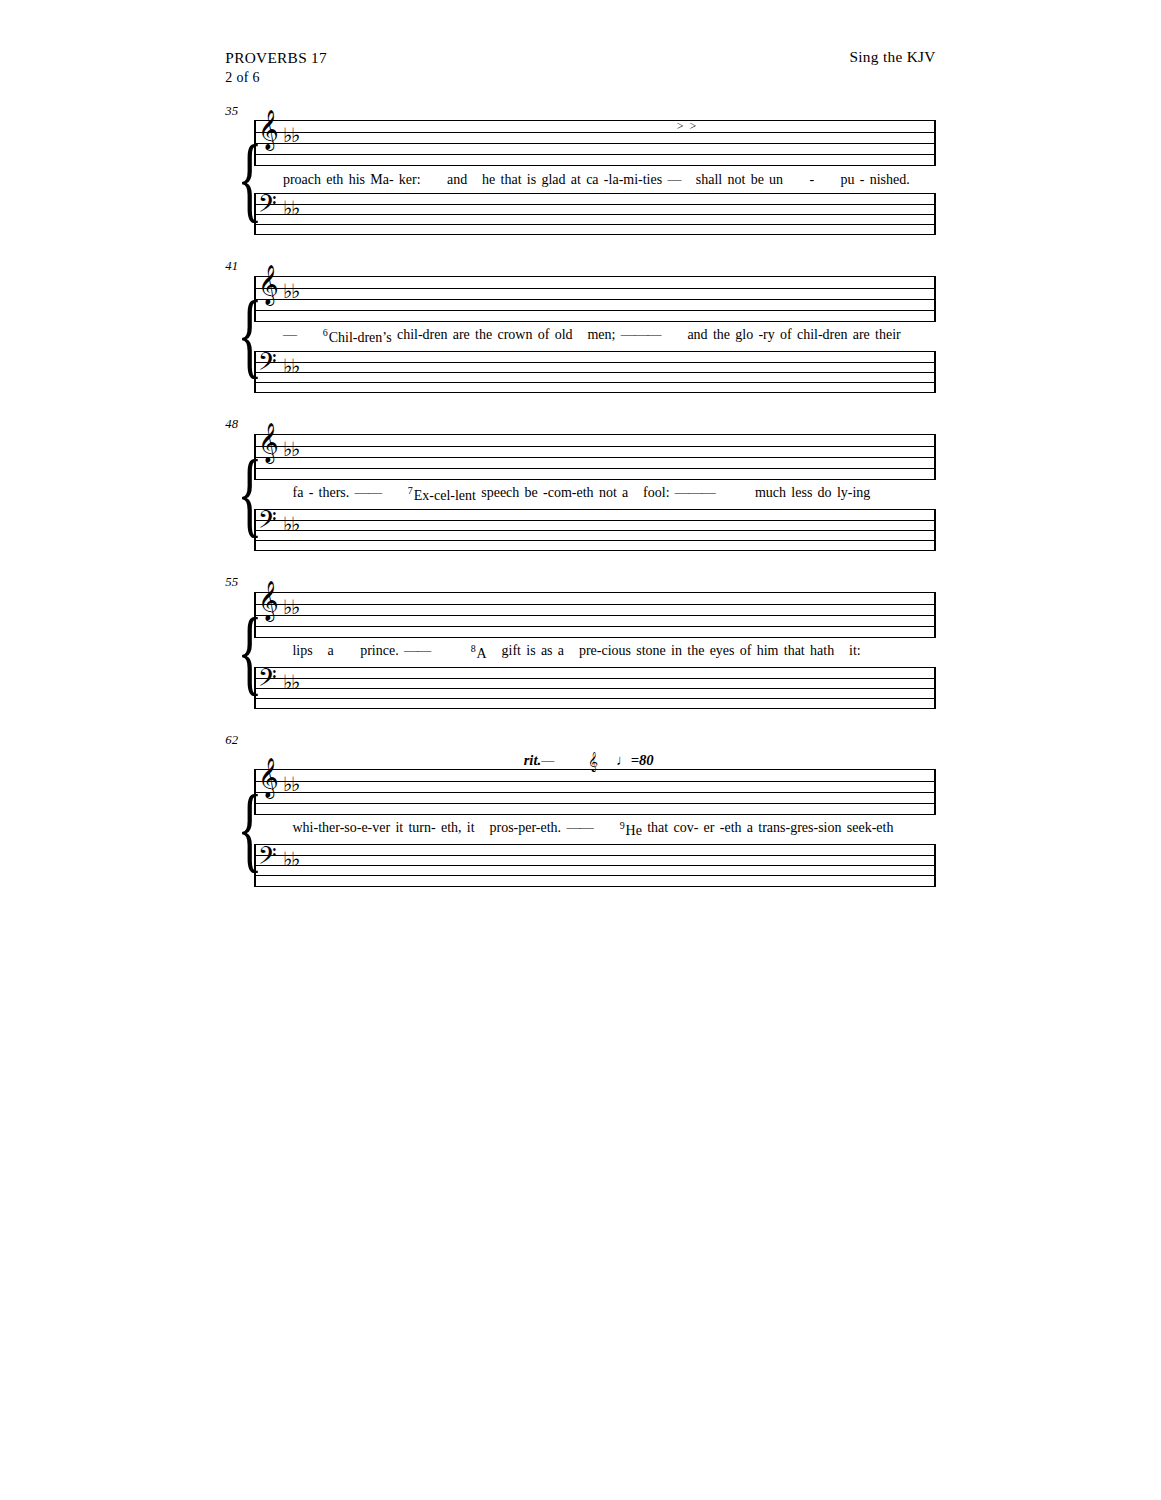PROVERBS 17
2 of 6
Sing the KJV
35
𝄞 ♭♭
> >
proach eth his Ma-ker: and he that is glad at ca-la-mi-ties— shall not be un - pu-nished.
𝄢 ♭♭
41
𝄞 ♭♭
— 6 Chil-dren’s chil-dren are the crown of old men;——— and the glo-ry of chil-dren are their
𝄢 ♭♭
48
𝄞 ♭♭
fa-thers.—— 7 Ex-cel-lent speech be-com-eth not a fool:——— much less do ly-ing
𝄢 ♭♭
55
𝄞 ♭♭
lips a prince.—— 8 A gift is as a pre-cious stone in the eyes of him that hath it:
𝄢 ♭♭
62
rit.— ♩=80
𝄞 ♭♭ 𝄞 
whi-ther-so-e-ver it turn-eth, it pros-per-eth.—— 9 He that cov-er-eth a trans-gres-sion seek-eth
𝄢 ♭♭